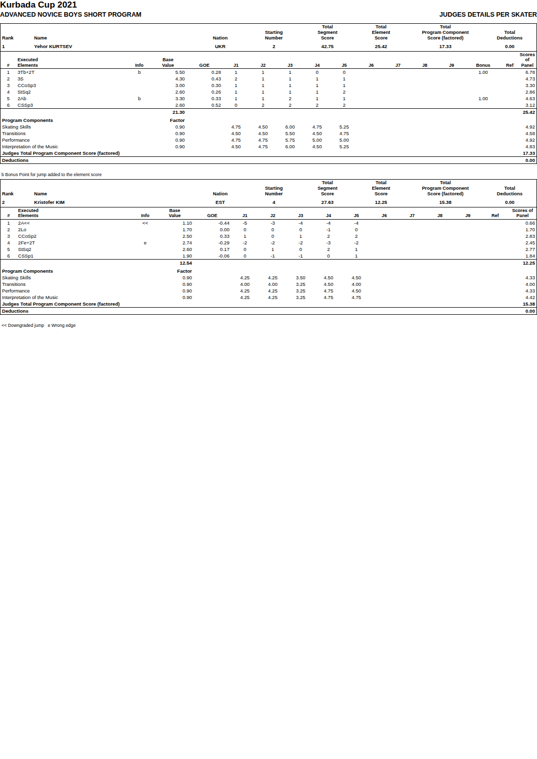Kurbada Cup 2021
ADVANCED NOVICE BOYS SHORT PROGRAM
JUDGES DETAILS PER SKATER
| Rank | Name | Nation | Starting Number | Total Segment Score | Total Element Score | Total Program Component Score (factored) | Total Deductions |
| --- | --- | --- | --- | --- | --- | --- | --- |
| 1 | Yehor KURTSEV | UKR | 2 | 42.75 | 25.42 | 17.33 | 0.00 |
| # | Executed Elements | Info | Base Value | GOE | J1 | J2 | J3 | J4 | J5 | J6 | J7 | J8 | J9 | Bonus | Ref | Scores of Panel |
| --- | --- | --- | --- | --- | --- | --- | --- | --- | --- | --- | --- | --- | --- | --- | --- | --- |
| 1 | 3Tb+2T | b | 5.50 | 0.28 | 1 | 1 | 1 | 0 | 0 | | | | | 1.00 | | 6.78 |
| 2 | 3S | | 4.30 | 0.43 | 2 | 1 | 1 | 1 | 1 | | | | | | | 4.73 |
| 3 | CCoSp3 | | 3.00 | 0.30 | 1 | 1 | 1 | 1 | 1 | | | | | | | 3.30 |
| 4 | StSq2 | | 2.60 | 0.26 | 1 | 1 | 1 | 1 | 2 | | | | | | | 2.86 |
| 5 | 2Ab | b | 3.30 | 0.33 | 1 | 1 | 2 | 1 | 1 | | | | | 1.00 | | 4.63 |
| 6 | CSSp3 | | 2.60 | 0.52 | 0 | 2 | 2 | 2 | 2 | | | | | | | 3.12 |
| | | | 21.30 | | | | | | | | | | | | | 25.42 |
| Program Components | Factor | |
| Skating Skills | 0.90 | | 4.75 | 4.50 | 6.00 | 4.75 | 5.25 | | | | | | | 4.92 |
| Transitions | 0.90 | | 4.50 | 4.50 | 5.50 | 4.50 | 4.75 | | | | | | | 4.58 |
| Performance | 0.90 | | 4.75 | 4.75 | 5.75 | 5.00 | 5.00 | | | | | | | 4.92 |
| Interpretation of the Music | 0.90 | | 4.50 | 4.75 | 6.00 | 4.50 | 5.25 | | | | | | | 4.83 |
| Judges Total Program Component Score (factored) | | 17.33 |
| Deductions | | 0.00 |
b Bonus Point for jump added to the element score
| Rank | Name | Nation | Starting Number | Total Segment Score | Total Element Score | Total Program Component Score (factored) | Total Deductions |
| --- | --- | --- | --- | --- | --- | --- | --- |
| 2 | Kristofer KIM | EST | 4 | 27.63 | 12.25 | 15.38 | 0.00 |
| # | Executed Elements | Info | Base Value | GOE | J1 | J2 | J3 | J4 | J5 | J6 | J7 | J8 | J9 | Ref | Scores of Panel |
| --- | --- | --- | --- | --- | --- | --- | --- | --- | --- | --- | --- | --- | --- | --- | --- |
| 1 | 2A<< | << | 1.10 | -0.44 | -5 | -3 | -4 | -4 | -4 | | | | | | 0.66 |
| 2 | 2Lo | | 1.70 | 0.00 | 0 | 0 | 0 | -1 | 0 | | | | | | 1.70 |
| 3 | CCoSp2 | | 2.50 | 0.33 | 1 | 0 | 1 | 2 | 2 | | | | | | 2.83 |
| 4 | 2Fe+2T | e | 2.74 | -0.29 | -2 | -2 | -2 | -3 | -2 | | | | | | 2.45 |
| 5 | StSq2 | | 2.60 | 0.17 | 0 | 1 | 0 | 2 | 1 | | | | | | 2.77 |
| 6 | CSSp1 | | 1.90 | -0.06 | 0 | -1 | -1 | 0 | 1 | | | | | | 1.84 |
| | | | 12.54 | | | | | | | | | | | | 12.25 |
| Program Components | Factor | |
| Skating Skills | 0.90 | | 4.25 | 4.25 | 3.50 | 4.50 | 4.50 | | | | | | 4.33 |
| Transitions | 0.90 | | 4.00 | 4.00 | 3.25 | 4.50 | 4.00 | | | | | | 4.00 |
| Performance | 0.90 | | 4.25 | 4.25 | 3.25 | 4.75 | 4.50 | | | | | | 4.33 |
| Interpretation of the Music | 0.90 | | 4.25 | 4.25 | 3.25 | 4.75 | 4.75 | | | | | | 4.42 |
| Judges Total Program Component Score (factored) | | 15.38 |
| Deductions | | 0.00 |
<< Downgraded jump e Wrong edge